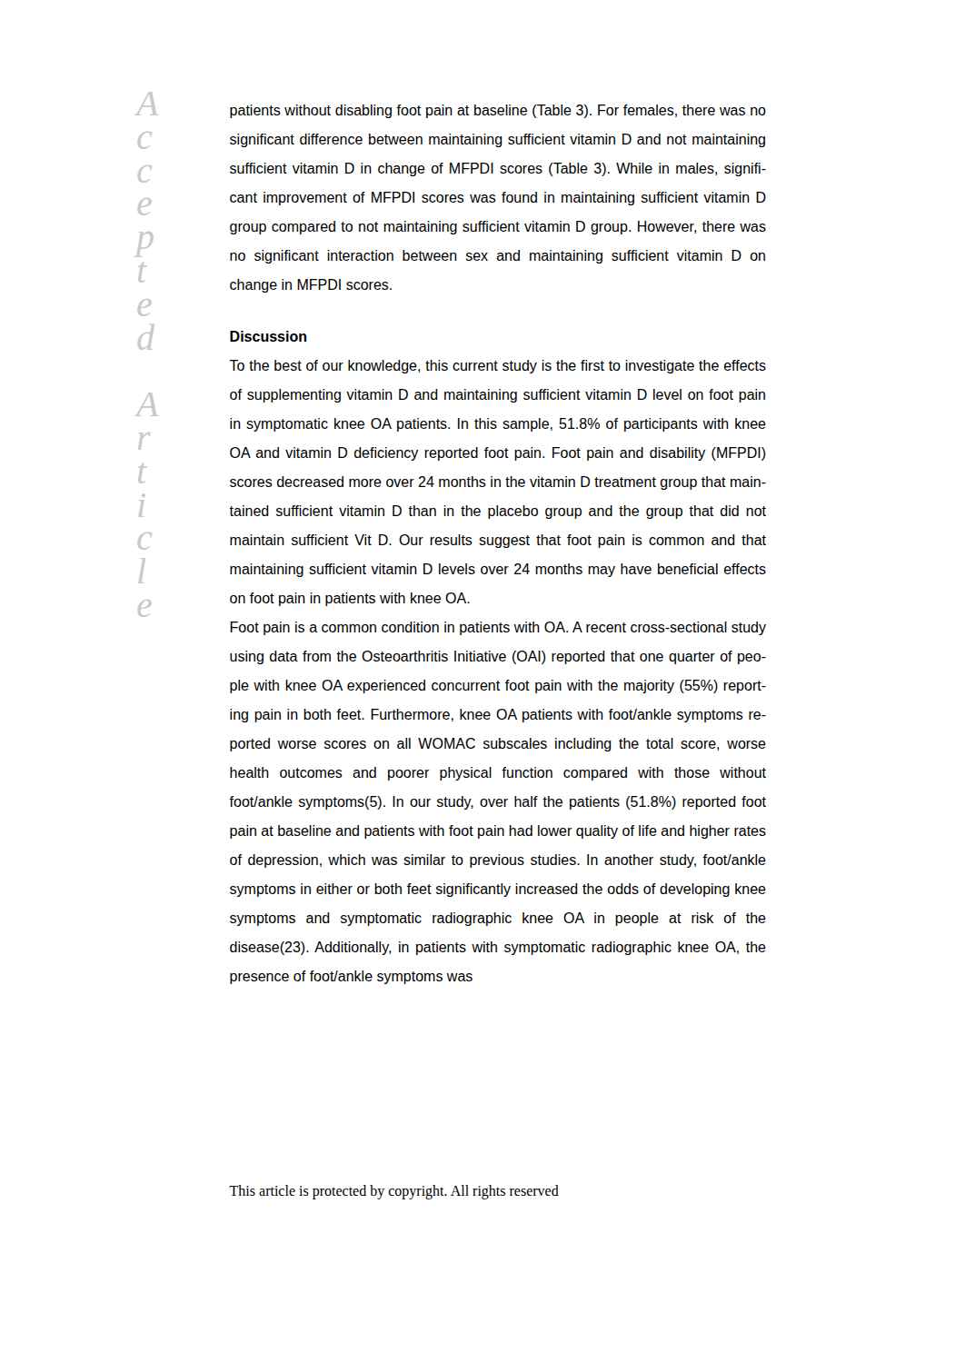A c c e p t e d A r t i c l e
patients without disabling foot pain at baseline (Table 3). For females, there was no significant difference between maintaining sufficient vitamin D and not maintaining sufficient vitamin D in change of MFPDI scores (Table 3). While in males, significant improvement of MFPDI scores was found in maintaining sufficient vitamin D group compared to not maintaining sufficient vitamin D group. However, there was no significant interaction between sex and maintaining sufficient vitamin D on change in MFPDI scores.
Discussion
To the best of our knowledge, this current study is the first to investigate the effects of supplementing vitamin D and maintaining sufficient vitamin D level on foot pain in symptomatic knee OA patients. In this sample, 51.8% of participants with knee OA and vitamin D deficiency reported foot pain. Foot pain and disability (MFPDI) scores decreased more over 24 months in the vitamin D treatment group that maintained sufficient vitamin D than in the placebo group and the group that did not maintain sufficient Vit D. Our results suggest that foot pain is common and that maintaining sufficient vitamin D levels over 24 months may have beneficial effects on foot pain in patients with knee OA.
Foot pain is a common condition in patients with OA. A recent cross-sectional study using data from the Osteoarthritis Initiative (OAI) reported that one quarter of people with knee OA experienced concurrent foot pain with the majority (55%) reporting pain in both feet. Furthermore, knee OA patients with foot/ankle symptoms reported worse scores on all WOMAC subscales including the total score, worse health outcomes and poorer physical function compared with those without foot/ankle symptoms(5). In our study, over half the patients (51.8%) reported foot pain at baseline and patients with foot pain had lower quality of life and higher rates of depression, which was similar to previous studies. In another study, foot/ankle symptoms in either or both feet significantly increased the odds of developing knee symptoms and symptomatic radiographic knee OA in people at risk of the disease(23). Additionally, in patients with symptomatic radiographic knee OA, the presence of foot/ankle symptoms was
This article is protected by copyright. All rights reserved